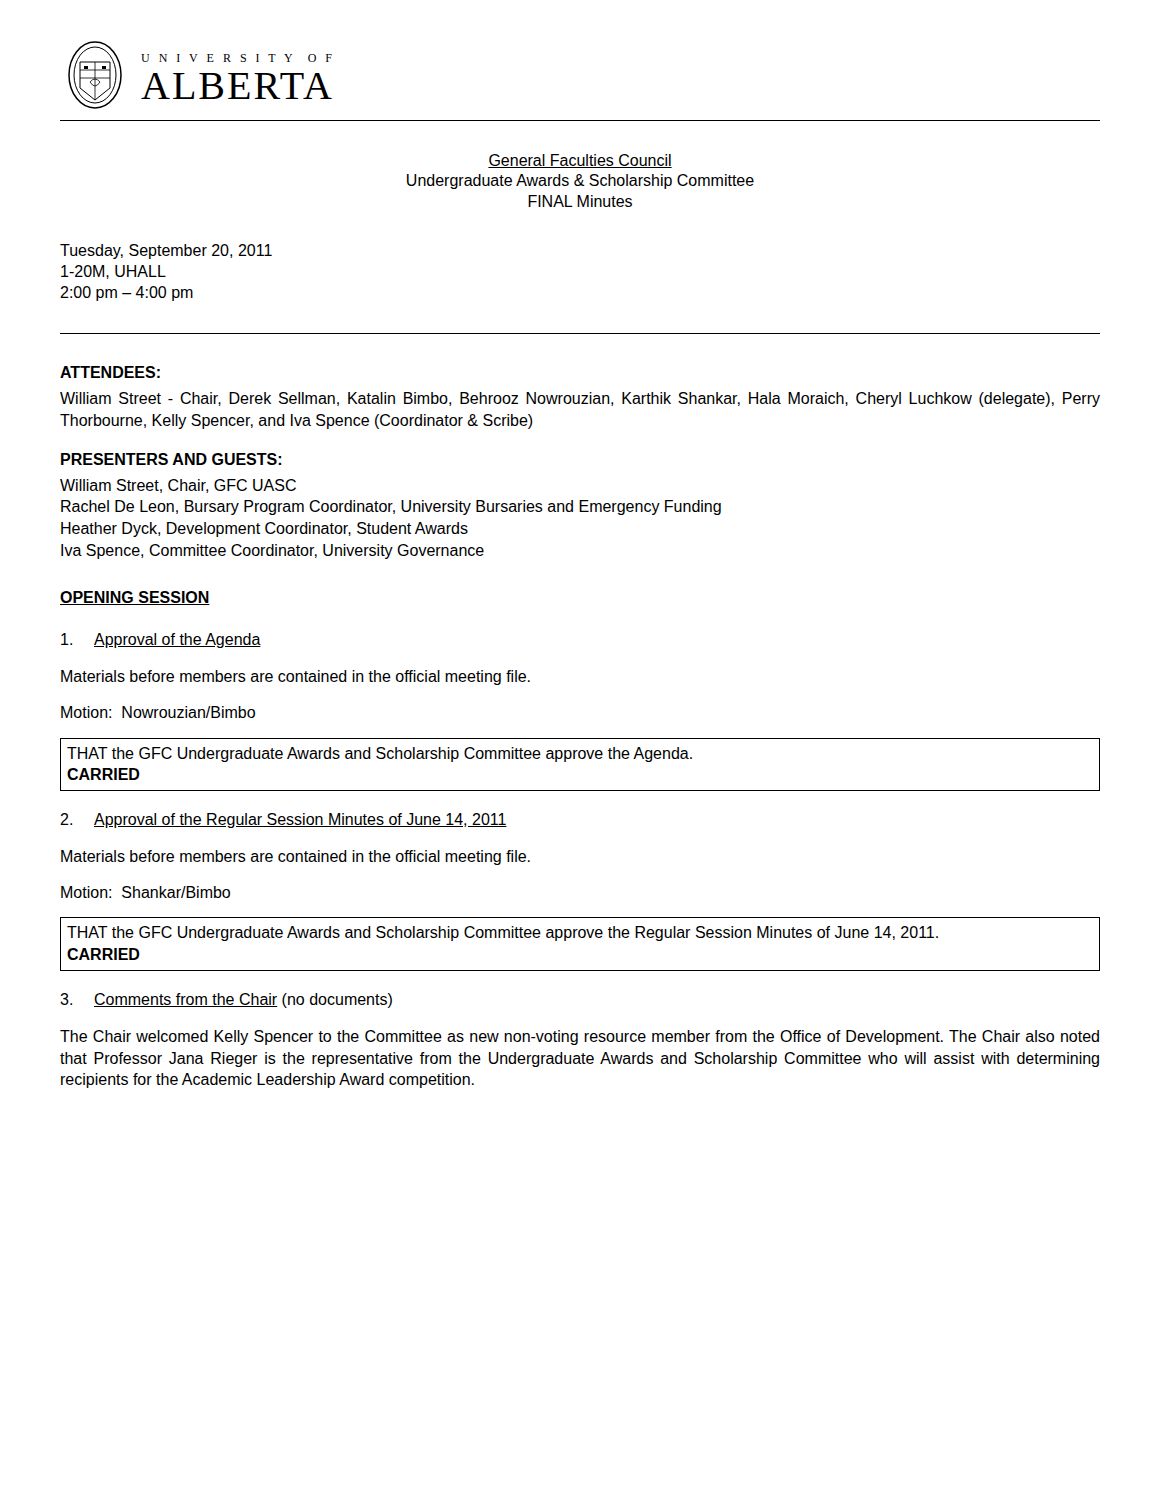| | U N I V E R S I T Y O F ALBERTA |
General Faculties Council
Undergraduate Awards & Scholarship Committee
FINAL Minutes
Tuesday, September 20, 2011
1-20M, UHALL
2:00 pm – 4:00 pm
ATTENDEES:
William Street - Chair, Derek Sellman, Katalin Bimbo, Behrooz Nowrouzian, Karthik Shankar, Hala Moraich, Cheryl Luchkow (delegate), Perry Thorbourne, Kelly Spencer, and Iva Spence (Coordinator & Scribe)
PRESENTERS AND GUESTS:
William Street, Chair, GFC UASC
Rachel De Leon, Bursary Program Coordinator, University Bursaries and Emergency Funding
Heather Dyck, Development Coordinator, Student Awards
Iva Spence, Committee Coordinator, University Governance
OPENING SESSION
1. Approval of the Agenda
Materials before members are contained in the official meeting file.
Motion: Nowrouzian/Bimbo
THAT the GFC Undergraduate Awards and Scholarship Committee approve the Agenda.
CARRIED
2. Approval of the Regular Session Minutes of June 14, 2011
Materials before members are contained in the official meeting file.
Motion: Shankar/Bimbo
THAT the GFC Undergraduate Awards and Scholarship Committee approve the Regular Session Minutes of June 14, 2011.
CARRIED
3. Comments from the Chair (no documents)
The Chair welcomed Kelly Spencer to the Committee as new non-voting resource member from the Office of Development. The Chair also noted that Professor Jana Rieger is the representative from the Undergraduate Awards and Scholarship Committee who will assist with determining recipients for the Academic Leadership Award competition.